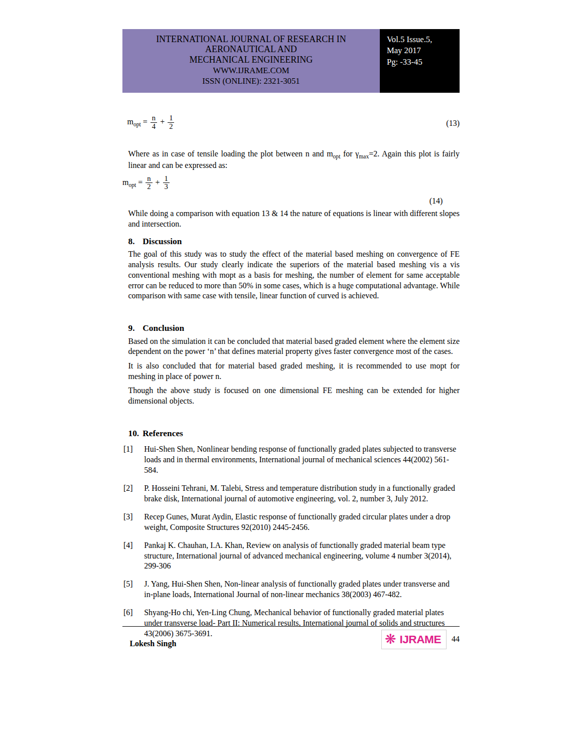INTERNATIONAL JOURNAL OF RESEARCH IN AERONAUTICAL AND
MECHANICAL ENGINEERING
WWW.IJRAME.COM
ISSN (ONLINE): 2321-3051
Vol.5 Issue.5,
May 2017
Pg: -33-45
mopt = n 4 + 12 (13)
Where as in case of tensile loading the plot between n and mopt for γmax=2. Again this plot is fairly linear and can be expressed as:
mopt = n 2 + 13
(14)
While doing a comparison with equation 13 & 14 the nature of equations is linear with different slopes and intersection.
8. Discussion
The goal of this study was to study the effect of the material based meshing on convergence of FE analysis results. Our study clearly indicate the superiors of the material based meshing vis a vis conventional meshing with mopt as a basis for meshing, the number of element for same acceptable error can be reduced to more than 50% in some cases, which is a huge computational advantage. While comparison with same case with tensile, linear function of curved is achieved.
9. Conclusion
Based on the simulation it can be concluded that material based graded element where the element size dependent on the power ‘n’ that defines material property gives faster convergence most of the cases.
It is also concluded that for material based graded meshing, it is recommended to use mopt for meshing in place of power n.
Though the above study is focused on one dimensional FE meshing can be extended for higher dimensional objects.
10. References
[1]
Hui-Shen Shen, Nonlinear bending response of functionally graded plates subjected to transverse loads and in thermal environments, International journal of mechanical sciences 44(2002) 561-584.
[2]
P. Hosseini Tehrani, M. Talebi, Stress and temperature distribution study in a functionally graded brake disk, International journal of automotive engineering, vol. 2, number 3, July 2012.
[3]
Recep Gunes, Murat Aydin, Elastic response of functionally graded circular plates under a drop weight, Composite Structures 92(2010) 2445-2456.
[4]
Pankaj K. Chauhan, I.A. Khan, Review on analysis of functionally graded material beam type structure, International journal of advanced mechanical engineering, volume 4 number 3(2014), 299-306
[5]
J. Yang, Hui-Shen Shen, Non-linear analysis of functionally graded plates under transverse and in-plane loads, International Journal of non-linear mechanics 38(2003) 467-482.
[6]
Shyang-Ho chi, Yen-Ling Chung, Mechanical behavior of functionally graded material plates under transverse load- Part II: Numerical results, International journal of solids and structures 43(2006) 3675-3691.
Lokesh Singh
❋ IJRAME
44